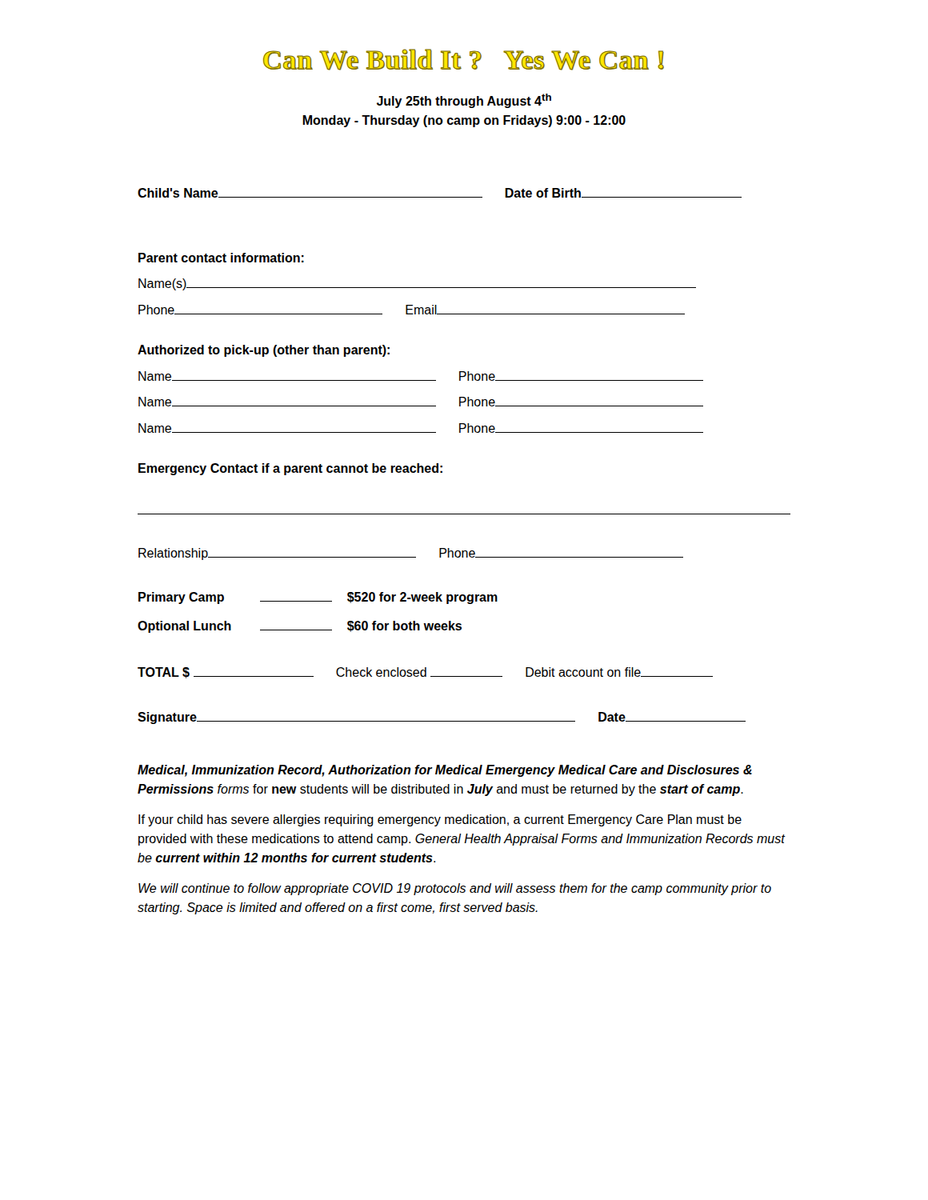Can We Build It ? Yes We Can !
July 25th through August 4th
Monday - Thursday (no camp on Fridays) 9:00 - 12:00
Child's Name Date of Birth
Parent contact information:
Name(s)
Phone Email
Authorized to pick-up (other than parent):
Name Phone
Name Phone
Name Phone
Emergency Contact if a parent cannot be reached:
Relationship Phone
| Primary Camp | | $520 for 2-week program |
| Optional Lunch | | $60 for both weeks |
TOTAL $ Check enclosed Debit account on file
Signature Date
Medical, Immunization Record, Authorization for Medical Emergency Medical Care and Disclosures & Permissions forms for new students will be distributed in July and must be returned by the start of camp.
If your child has severe allergies requiring emergency medication, a current Emergency Care Plan must be provided with these medications to attend camp. General Health Appraisal Forms and Immunization Records must be current within 12 months for current students.
We will continue to follow appropriate COVID 19 protocols and will assess them for the camp community prior to starting. Space is limited and offered on a first come, first served basis.